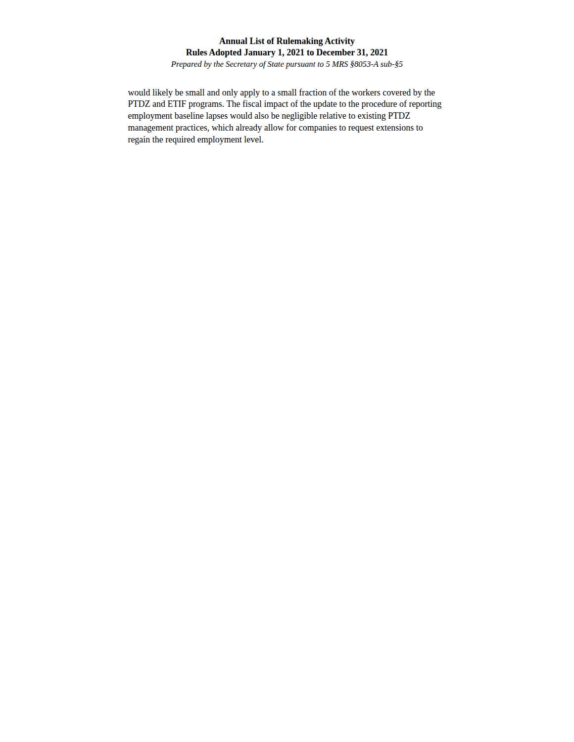Annual List of Rulemaking Activity
Rules Adopted January 1, 2021 to December 31, 2021
Prepared by the Secretary of State pursuant to 5 MRS §8053-A sub-§5
would likely be small and only apply to a small fraction of the workers covered by the PTDZ and ETIF programs. The fiscal impact of the update to the procedure of reporting employment baseline lapses would also be negligible relative to existing PTDZ management practices, which already allow for companies to request extensions to regain the required employment level.